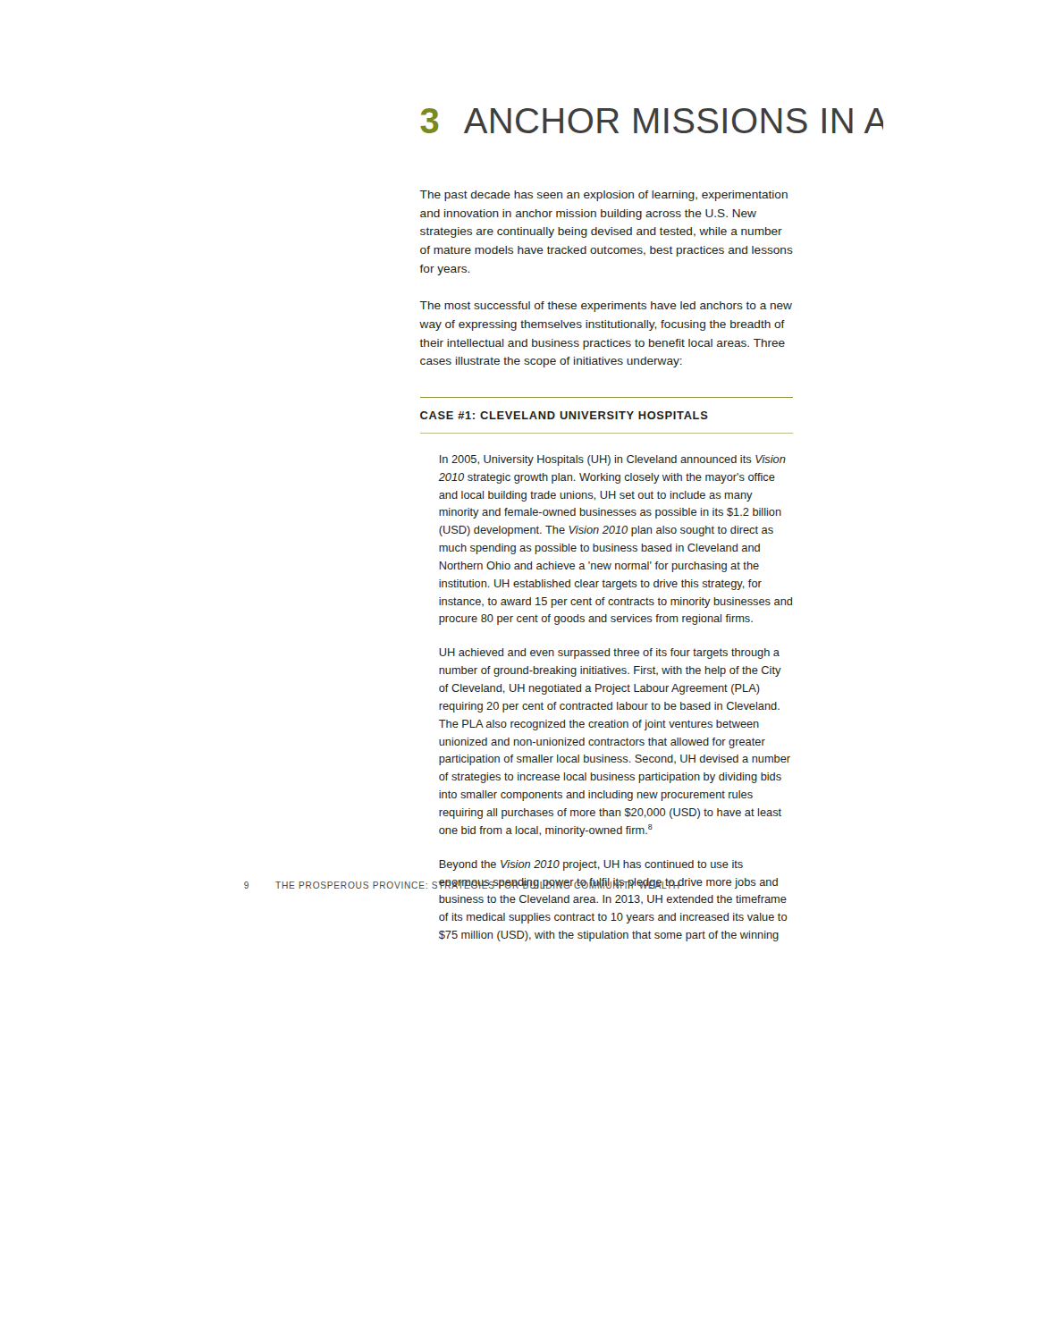3
ANCHOR MISSIONS IN ACTION
The past decade has seen an explosion of learning, experimentation and innovation in anchor mission building across the U.S. New strategies are continually being devised and tested, while a number of mature models have tracked outcomes, best practices and lessons for years.
The most successful of these experiments have led anchors to a new way of expressing themselves institutionally, focusing the breadth of their intellectual and business practices to benefit local areas. Three cases illustrate the scope of initiatives underway:
Case #1: Cleveland University Hospitals
In 2005, University Hospitals (UH) in Cleveland announced its Vision 2010 strategic growth plan. Working closely with the mayor's office and local building trade unions, UH set out to include as many minority and female-owned businesses as possible in its $1.2 billion (USD) development. The Vision 2010 plan also sought to direct as much spending as possible to business based in Cleveland and Northern Ohio and achieve a 'new normal' for purchasing at the institution. UH established clear targets to drive this strategy, for instance, to award 15 per cent of contracts to minority businesses and procure 80 per cent of goods and services from regional firms.
UH achieved and even surpassed three of its four targets through a number of ground-breaking initiatives. First, with the help of the City of Cleveland, UH negotiated a Project Labour Agreement (PLA) requiring 20 per cent of contracted labour to be based in Cleveland. The PLA also recognized the creation of joint ventures between unionized and non-unionized contractors that allowed for greater participation of smaller local business. Second, UH devised a number of strategies to increase local business participation by dividing bids into smaller components and including new procurement rules requiring all purchases of more than $20,000 (USD) to have at least one bid from a local, minority-owned firm.8
Beyond the Vision 2010 project, UH has continued to use its enormous spending power to fulfil its pledge to drive more jobs and business to the Cleveland area. In 2013, UH extended the timeframe of its medical supplies contract to 10 years and increased its value to $75 million (USD), with the stipulation that some part of the winning proponent's operations must be moved to Cleveland. The strategy worked, encouraging a Fortune 500 medical supply company to relocate a distribution centre to the area. The new centre will generate upwards of 60 jobs in the coming years.9
9 The Prosperous Province: Strategies for Building Community Wealth